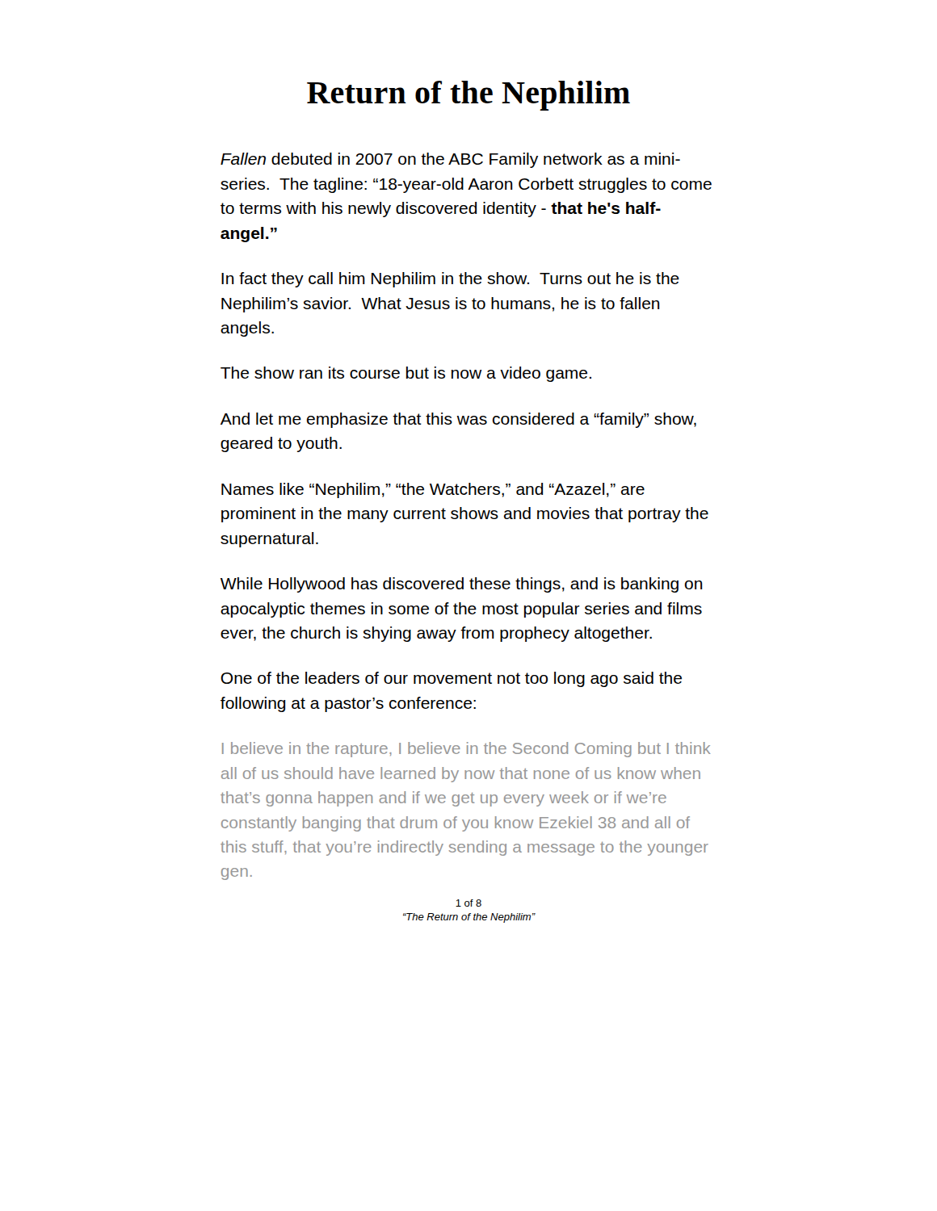Return of the Nephilim
Fallen debuted in 2007 on the ABC Family network as a mini-series. The tagline: “18-year-old Aaron Corbett struggles to come to terms with his newly discovered identity - that he's half-angel.”
In fact they call him Nephilim in the show. Turns out he is the Nephilim’s savior. What Jesus is to humans, he is to fallen angels.
The show ran its course but is now a video game.
And let me emphasize that this was considered a “family” show, geared to youth.
Names like “Nephilim,” “the Watchers,” and “Azazel,” are prominent in the many current shows and movies that portray the supernatural.
While Hollywood has discovered these things, and is banking on apocalyptic themes in some of the most popular series and films ever, the church is shying away from prophecy altogether.
One of the leaders of our movement not too long ago said the following at a pastor’s conference:
I believe in the rapture, I believe in the Second Coming but I think all of us should have learned by now that none of us know when that’s gonna happen and if we get up every week or if we’re constantly banging that drum of you know Ezekiel 38 and all of this stuff, that you’re indirectly sending a message to the younger gen.
1 of 8
“The Return of the Nephilim”